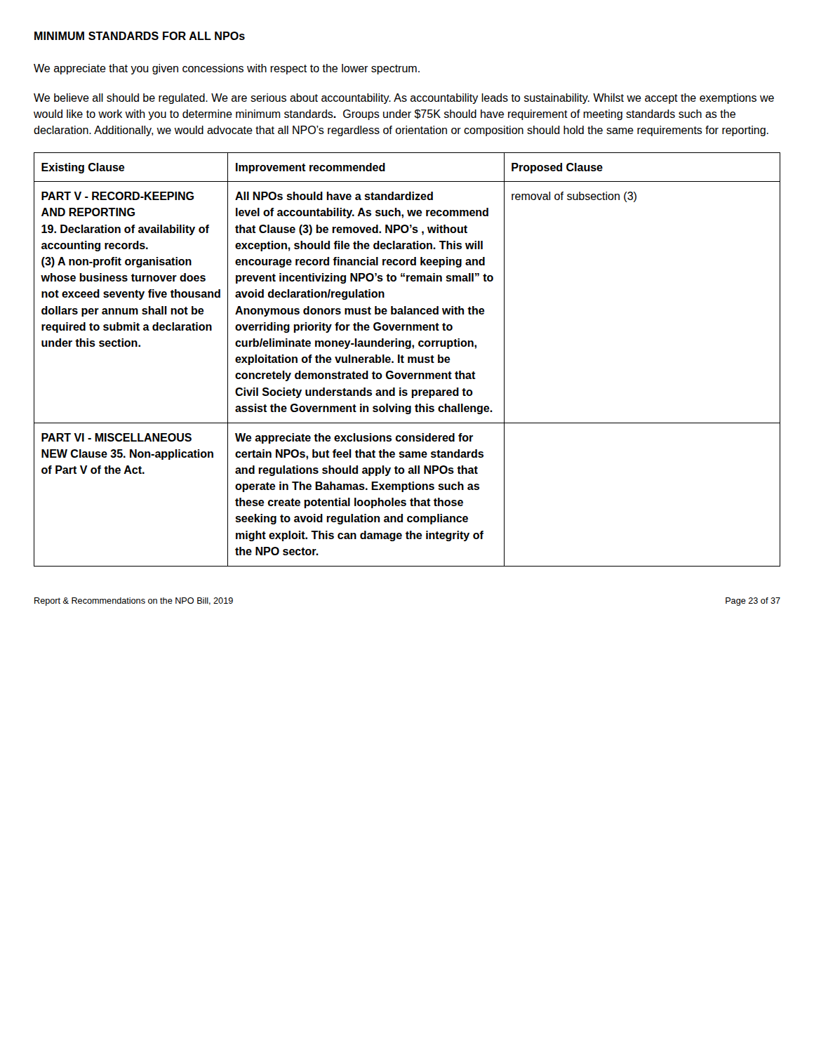MINIMUM STANDARDS FOR ALL NPOs
We appreciate that you given concessions with respect to the lower spectrum.
We believe all should be regulated. We are serious about accountability. As accountability leads to sustainability. Whilst we accept the exemptions we would like to work with you to determine minimum standards. Groups under $75K should have requirement of meeting standards such as the declaration. Additionally, we would advocate that all NPO’s regardless of orientation or composition should hold the same requirements for reporting.
| Existing Clause | Improvement recommended | Proposed Clause |
| --- | --- | --- |
| PART V - RECORD-KEEPING AND REPORTING 19. Declaration of availability of accounting records. (3) A non-profit organisation whose business turnover does not exceed seventy five thousand dollars per annum shall not be required to submit a declaration under this section. | All NPOs should have a standardized level of accountability. As such, we recommend that Clause (3) be removed. NPO’s , without exception, should file the declaration. This will encourage record financial record keeping and prevent incentivizing NPO’s to “remain small” to avoid declaration/regulation Anonymous donors must be balanced with the overriding priority for the Government to curb/eliminate money-laundering, corruption, exploitation of the vulnerable. It must be concretely demonstrated to Government that Civil Society understands and is prepared to assist the Government in solving this challenge. | removal of subsection (3) |
| PART VI - MISCELLANEOUS NEW Clause 35. Non-application of Part V of the Act. | We appreciate the exclusions considered for certain NPOs, but feel that the same standards and regulations should apply to all NPOs that operate in The Bahamas. Exemptions such as these create potential loopholes that those seeking to avoid regulation and compliance might exploit. This can damage the integrity of the NPO sector. | |
Report & Recommendations on the NPO Bill, 2019 Page 23 of 37